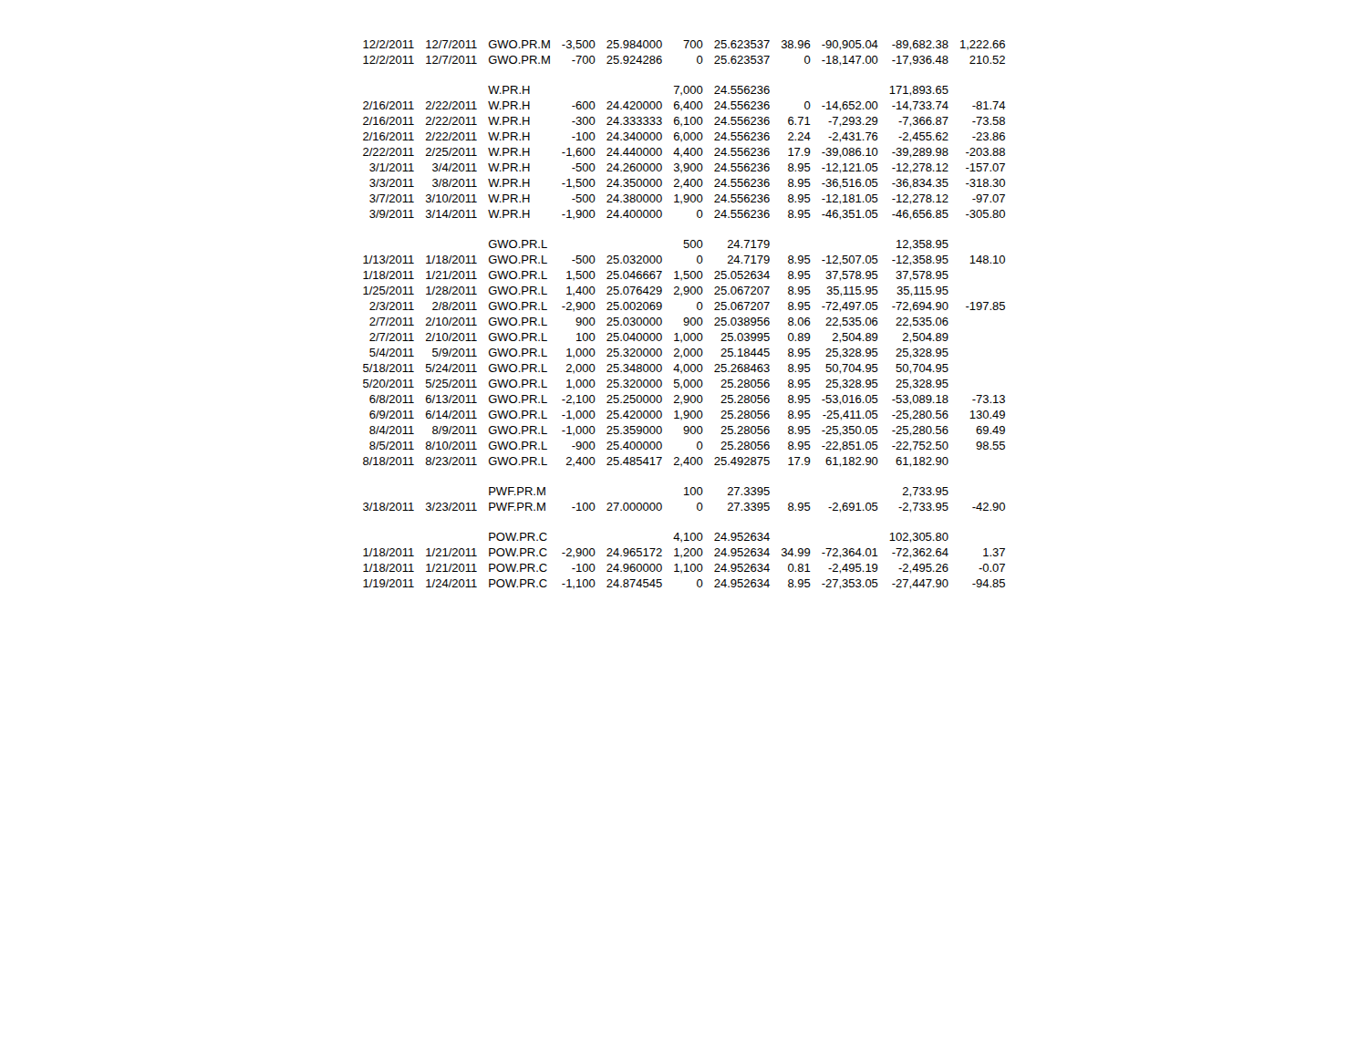| 12/2/2011 | 12/7/2011 | GWO.PR.M | -3,500 | 25.984000 | 700 | 25.623537 | 38.96 | -90,905.04 | -89,682.38 | 1,222.66 |
| 12/2/2011 | 12/7/2011 | GWO.PR.M | -700 | 25.924286 | 0 | 25.623537 | 0 | -18,147.00 | -17,936.48 | 210.52 |
| | | W.PR.H | | | 7,000 | 24.556236 | | | 171,893.65 | |
| 2/16/2011 | 2/22/2011 | W.PR.H | -600 | 24.420000 | 6,400 | 24.556236 | 0 | -14,652.00 | -14,733.74 | -81.74 |
| 2/16/2011 | 2/22/2011 | W.PR.H | -300 | 24.333333 | 6,100 | 24.556236 | 6.71 | -7,293.29 | -7,366.87 | -73.58 |
| 2/16/2011 | 2/22/2011 | W.PR.H | -100 | 24.340000 | 6,000 | 24.556236 | 2.24 | -2,431.76 | -2,455.62 | -23.86 |
| 2/22/2011 | 2/25/2011 | W.PR.H | -1,600 | 24.440000 | 4,400 | 24.556236 | 17.9 | -39,086.10 | -39,289.98 | -203.88 |
| 3/1/2011 | 3/4/2011 | W.PR.H | -500 | 24.260000 | 3,900 | 24.556236 | 8.95 | -12,121.05 | -12,278.12 | -157.07 |
| 3/3/2011 | 3/8/2011 | W.PR.H | -1,500 | 24.350000 | 2,400 | 24.556236 | 8.95 | -36,516.05 | -36,834.35 | -318.30 |
| 3/7/2011 | 3/10/2011 | W.PR.H | -500 | 24.380000 | 1,900 | 24.556236 | 8.95 | -12,181.05 | -12,278.12 | -97.07 |
| 3/9/2011 | 3/14/2011 | W.PR.H | -1,900 | 24.400000 | 0 | 24.556236 | 8.95 | -46,351.05 | -46,656.85 | -305.80 |
| | | GWO.PR.L | | | 500 | 24.7179 | | | 12,358.95 | |
| 1/13/2011 | 1/18/2011 | GWO.PR.L | -500 | 25.032000 | 0 | 24.7179 | 8.95 | -12,507.05 | -12,358.95 | 148.10 |
| 1/18/2011 | 1/21/2011 | GWO.PR.L | 1,500 | 25.046667 | 1,500 | 25.052634 | 8.95 | 37,578.95 | 37,578.95 | |
| 1/25/2011 | 1/28/2011 | GWO.PR.L | 1,400 | 25.076429 | 2,900 | 25.067207 | 8.95 | 35,115.95 | 35,115.95 | |
| 2/3/2011 | 2/8/2011 | GWO.PR.L | -2,900 | 25.002069 | 0 | 25.067207 | 8.95 | -72,497.05 | -72,694.90 | -197.85 |
| 2/7/2011 | 2/10/2011 | GWO.PR.L | 900 | 25.030000 | 900 | 25.038956 | 8.06 | 22,535.06 | 22,535.06 | |
| 2/7/2011 | 2/10/2011 | GWO.PR.L | 100 | 25.040000 | 1,000 | 25.03995 | 0.89 | 2,504.89 | 2,504.89 | |
| 5/4/2011 | 5/9/2011 | GWO.PR.L | 1,000 | 25.320000 | 2,000 | 25.18445 | 8.95 | 25,328.95 | 25,328.95 | |
| 5/18/2011 | 5/24/2011 | GWO.PR.L | 2,000 | 25.348000 | 4,000 | 25.268463 | 8.95 | 50,704.95 | 50,704.95 | |
| 5/20/2011 | 5/25/2011 | GWO.PR.L | 1,000 | 25.320000 | 5,000 | 25.28056 | 8.95 | 25,328.95 | 25,328.95 | |
| 6/8/2011 | 6/13/2011 | GWO.PR.L | -2,100 | 25.250000 | 2,900 | 25.28056 | 8.95 | -53,016.05 | -53,089.18 | -73.13 |
| 6/9/2011 | 6/14/2011 | GWO.PR.L | -1,000 | 25.420000 | 1,900 | 25.28056 | 8.95 | -25,411.05 | -25,280.56 | 130.49 |
| 8/4/2011 | 8/9/2011 | GWO.PR.L | -1,000 | 25.359000 | 900 | 25.28056 | 8.95 | -25,350.05 | -25,280.56 | 69.49 |
| 8/5/2011 | 8/10/2011 | GWO.PR.L | -900 | 25.400000 | 0 | 25.28056 | 8.95 | -22,851.05 | -22,752.50 | 98.55 |
| 8/18/2011 | 8/23/2011 | GWO.PR.L | 2,400 | 25.485417 | 2,400 | 25.492875 | 17.9 | 61,182.90 | 61,182.90 | |
| | | PWF.PR.M | | | 100 | 27.3395 | | | 2,733.95 | |
| 3/18/2011 | 3/23/2011 | PWF.PR.M | -100 | 27.000000 | 0 | 27.3395 | 8.95 | -2,691.05 | -2,733.95 | -42.90 |
| | | POW.PR.C | | | 4,100 | 24.952634 | | | 102,305.80 | |
| 1/18/2011 | 1/21/2011 | POW.PR.C | -2,900 | 24.965172 | 1,200 | 24.952634 | 34.99 | -72,364.01 | -72,362.64 | 1.37 |
| 1/18/2011 | 1/21/2011 | POW.PR.C | -100 | 24.960000 | 1,100 | 24.952634 | 0.81 | -2,495.19 | -2,495.26 | -0.07 |
| 1/19/2011 | 1/24/2011 | POW.PR.C | -1,100 | 24.874545 | 0 | 24.952634 | 8.95 | -27,353.05 | -27,447.90 | -94.85 |